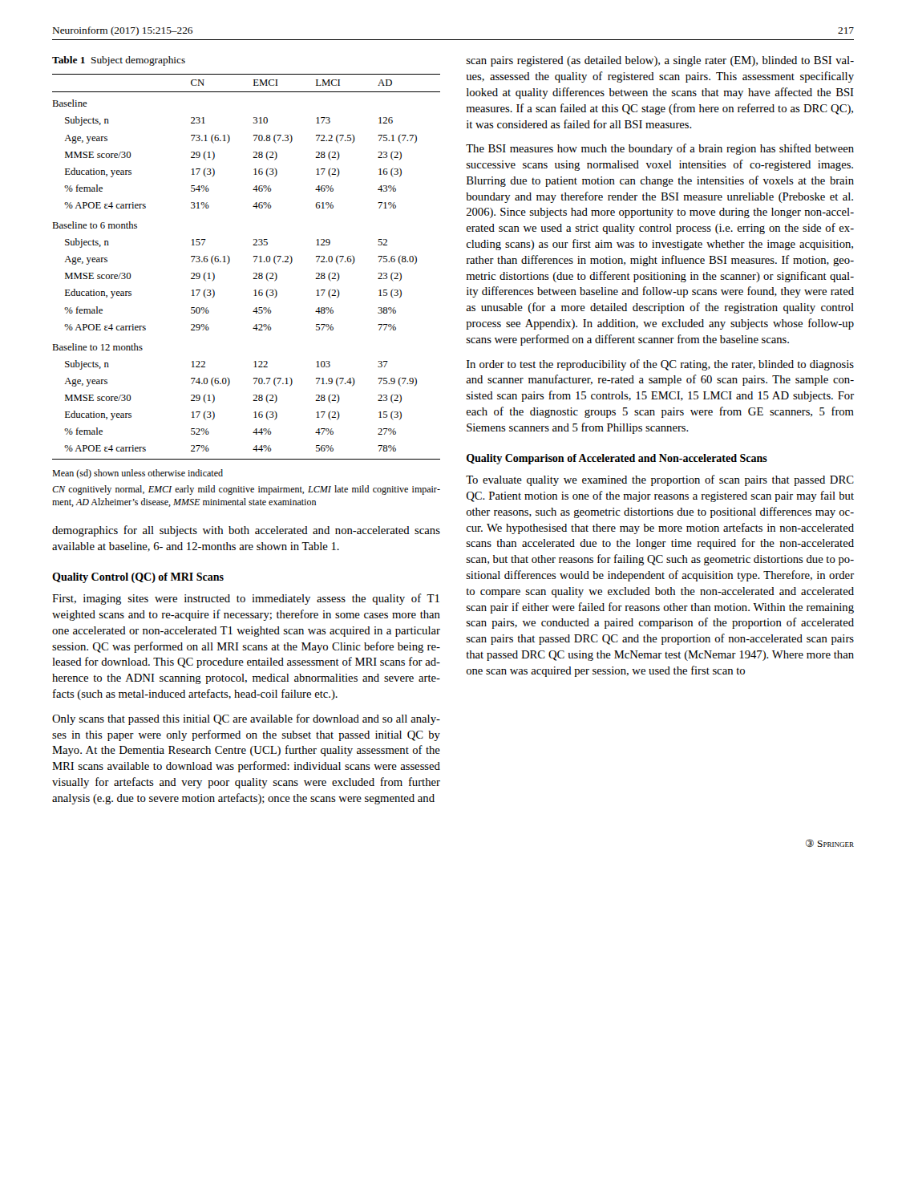Neuroinform (2017) 15:215–226 217
Table 1 Subject demographics
| | CN | EMCI | LMCI | AD |
| --- | --- | --- | --- | --- |
| Baseline | | | | |
| Subjects, n | 231 | 310 | 173 | 126 |
| Age, years | 73.1 (6.1) | 70.8 (7.3) | 72.2 (7.5) | 75.1 (7.7) |
| MMSE score/30 | 29 (1) | 28 (2) | 28 (2) | 23 (2) |
| Education, years | 17 (3) | 16 (3) | 17 (2) | 16 (3) |
| % female | 54% | 46% | 46% | 43% |
| % APOE ε4 carriers | 31% | 46% | 61% | 71% |
| Baseline to 6 months | | | | |
| Subjects, n | 157 | 235 | 129 | 52 |
| Age, years | 73.6 (6.1) | 71.0 (7.2) | 72.0 (7.6) | 75.6 (8.0) |
| MMSE score/30 | 29 (1) | 28 (2) | 28 (2) | 23 (2) |
| Education, years | 17 (3) | 16 (3) | 17 (2) | 15 (3) |
| % female | 50% | 45% | 48% | 38% |
| % APOE ε4 carriers | 29% | 42% | 57% | 77% |
| Baseline to 12 months | | | | |
| Subjects, n | 122 | 122 | 103 | 37 |
| Age, years | 74.0 (6.0) | 70.7 (7.1) | 71.9 (7.4) | 75.9 (7.9) |
| MMSE score/30 | 29 (1) | 28 (2) | 28 (2) | 23 (2) |
| Education, years | 17 (3) | 16 (3) | 17 (2) | 15 (3) |
| % female | 52% | 44% | 47% | 27% |
| % APOE ε4 carriers | 27% | 44% | 56% | 78% |
Mean (sd) shown unless otherwise indicated
CN cognitively normal, EMCI early mild cognitive impairment, LCMI late mild cognitive impairment, AD Alzheimer’s disease, MMSE minimental state examination
demographics for all subjects with both accelerated and non-accelerated scans available at baseline, 6- and 12-months are shown in Table 1.
Quality Control (QC) of MRI Scans
First, imaging sites were instructed to immediately assess the quality of T1 weighted scans and to re-acquire if necessary; therefore in some cases more than one accelerated or non-accelerated T1 weighted scan was acquired in a particular session. QC was performed on all MRI scans at the Mayo Clinic before being released for download. This QC procedure entailed assessment of MRI scans for adherence to the ADNI scanning protocol, medical abnormalities and severe artefacts (such as metal-induced artefacts, head-coil failure etc.).
Only scans that passed this initial QC are available for download and so all analyses in this paper were only performed on the subset that passed initial QC by Mayo. At the Dementia Research Centre (UCL) further quality assessment of the MRI scans available to download was performed: individual scans were assessed visually for artefacts and very poor quality scans were excluded from further analysis (e.g. due to severe motion artefacts); once the scans were segmented and
scan pairs registered (as detailed below), a single rater (EM), blinded to BSI values, assessed the quality of registered scan pairs. This assessment specifically looked at quality differences between the scans that may have affected the BSI measures. If a scan failed at this QC stage (from here on referred to as DRC QC), it was considered as failed for all BSI measures.
The BSI measures how much the boundary of a brain region has shifted between successive scans using normalised voxel intensities of co-registered images. Blurring due to patient motion can change the intensities of voxels at the brain boundary and may therefore render the BSI measure unreliable (Preboske et al. 2006). Since subjects had more opportunity to move during the longer non-accelerated scan we used a strict quality control process (i.e. erring on the side of excluding scans) as our first aim was to investigate whether the image acquisition, rather than differences in motion, might influence BSI measures. If motion, geometric distortions (due to different positioning in the scanner) or significant quality differences between baseline and follow-up scans were found, they were rated as unusable (for a more detailed description of the registration quality control process see Appendix). In addition, we excluded any subjects whose follow-up scans were performed on a different scanner from the baseline scans.
In order to test the reproducibility of the QC rating, the rater, blinded to diagnosis and scanner manufacturer, re-rated a sample of 60 scan pairs. The sample consisted scan pairs from 15 controls, 15 EMCI, 15 LMCI and 15 AD subjects. For each of the diagnostic groups 5 scan pairs were from GE scanners, 5 from Siemens scanners and 5 from Phillips scanners.
Quality Comparison of Accelerated and Non-accelerated Scans
To evaluate quality we examined the proportion of scan pairs that passed DRC QC. Patient motion is one of the major reasons a registered scan pair may fail but other reasons, such as geometric distortions due to positional differences may occur. We hypothesised that there may be more motion artefacts in non-accelerated scans than accelerated due to the longer time required for the non-accelerated scan, but that other reasons for failing QC such as geometric distortions due to positional differences would be independent of acquisition type. Therefore, in order to compare scan quality we excluded both the non-accelerated and accelerated scan pair if either were failed for reasons other than motion. Within the remaining scan pairs, we conducted a paired comparison of the proportion of accelerated scan pairs that passed DRC QC and the proportion of non-accelerated scan pairs that passed DRC QC using the McNemar test (McNemar 1947). Where more than one scan was acquired per session, we used the first scan to
③ Springer